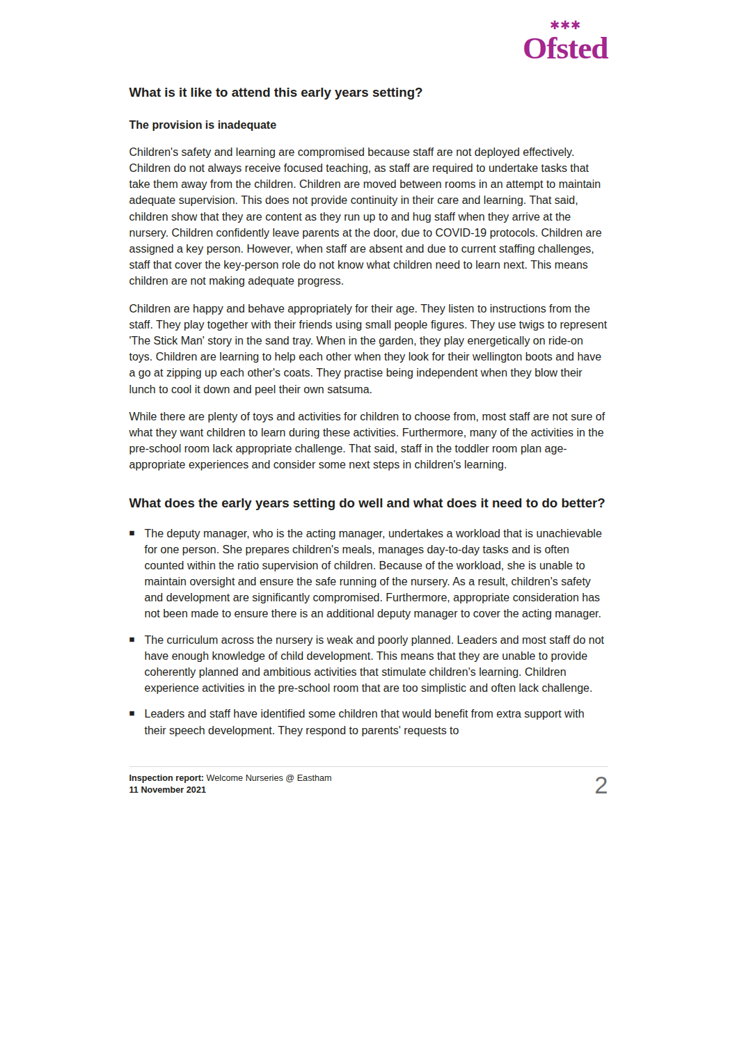✱✱✱ Ofsted
What is it like to attend this early years setting?
The provision is inadequate
Children's safety and learning are compromised because staff are not deployed effectively. Children do not always receive focused teaching, as staff are required to undertake tasks that take them away from the children. Children are moved between rooms in an attempt to maintain adequate supervision. This does not provide continuity in their care and learning. That said, children show that they are content as they run up to and hug staff when they arrive at the nursery. Children confidently leave parents at the door, due to COVID-19 protocols. Children are assigned a key person. However, when staff are absent and due to current staffing challenges, staff that cover the key-person role do not know what children need to learn next. This means children are not making adequate progress.
Children are happy and behave appropriately for their age. They listen to instructions from the staff. They play together with their friends using small people figures. They use twigs to represent 'The Stick Man' story in the sand tray. When in the garden, they play energetically on ride-on toys. Children are learning to help each other when they look for their wellington boots and have a go at zipping up each other's coats. They practise being independent when they blow their lunch to cool it down and peel their own satsuma.
While there are plenty of toys and activities for children to choose from, most staff are not sure of what they want children to learn during these activities. Furthermore, many of the activities in the pre-school room lack appropriate challenge. That said, staff in the toddler room plan age-appropriate experiences and consider some next steps in children's learning.
What does the early years setting do well and what does it need to do better?
The deputy manager, who is the acting manager, undertakes a workload that is unachievable for one person. She prepares children's meals, manages day-to-day tasks and is often counted within the ratio supervision of children. Because of the workload, she is unable to maintain oversight and ensure the safe running of the nursery. As a result, children's safety and development are significantly compromised. Furthermore, appropriate consideration has not been made to ensure there is an additional deputy manager to cover the acting manager.
The curriculum across the nursery is weak and poorly planned. Leaders and most staff do not have enough knowledge of child development. This means that they are unable to provide coherently planned and ambitious activities that stimulate children's learning. Children experience activities in the pre-school room that are too simplistic and often lack challenge.
Leaders and staff have identified some children that would benefit from extra support with their speech development. They respond to parents' requests to
Inspection report: Welcome Nurseries @ Eastham
11 November 2021
2